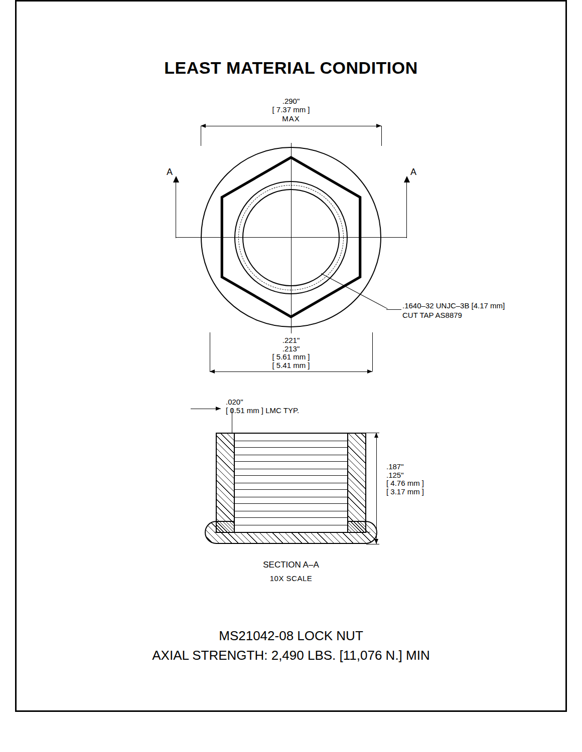LEAST MATERIAL CONDITION
.290"
[ 7.37 mm ]
MAX
A A
.1640–32 UNJC–3B [4.17 mm]
CUT TAP AS8879
.221"
.213"
[ 5.61 mm ]
[ 5.41 mm ]
.020"
[ 0.51 mm ] LMC TYP.
.187"
.125"
[ 4.76 mm ]
[ 3.17 mm ]
SECTION A–A
10X SCALE
MS21042-08 LOCK NUT
AXIAL STRENGTH: 2,490 LBS. [11,076 N.] MIN